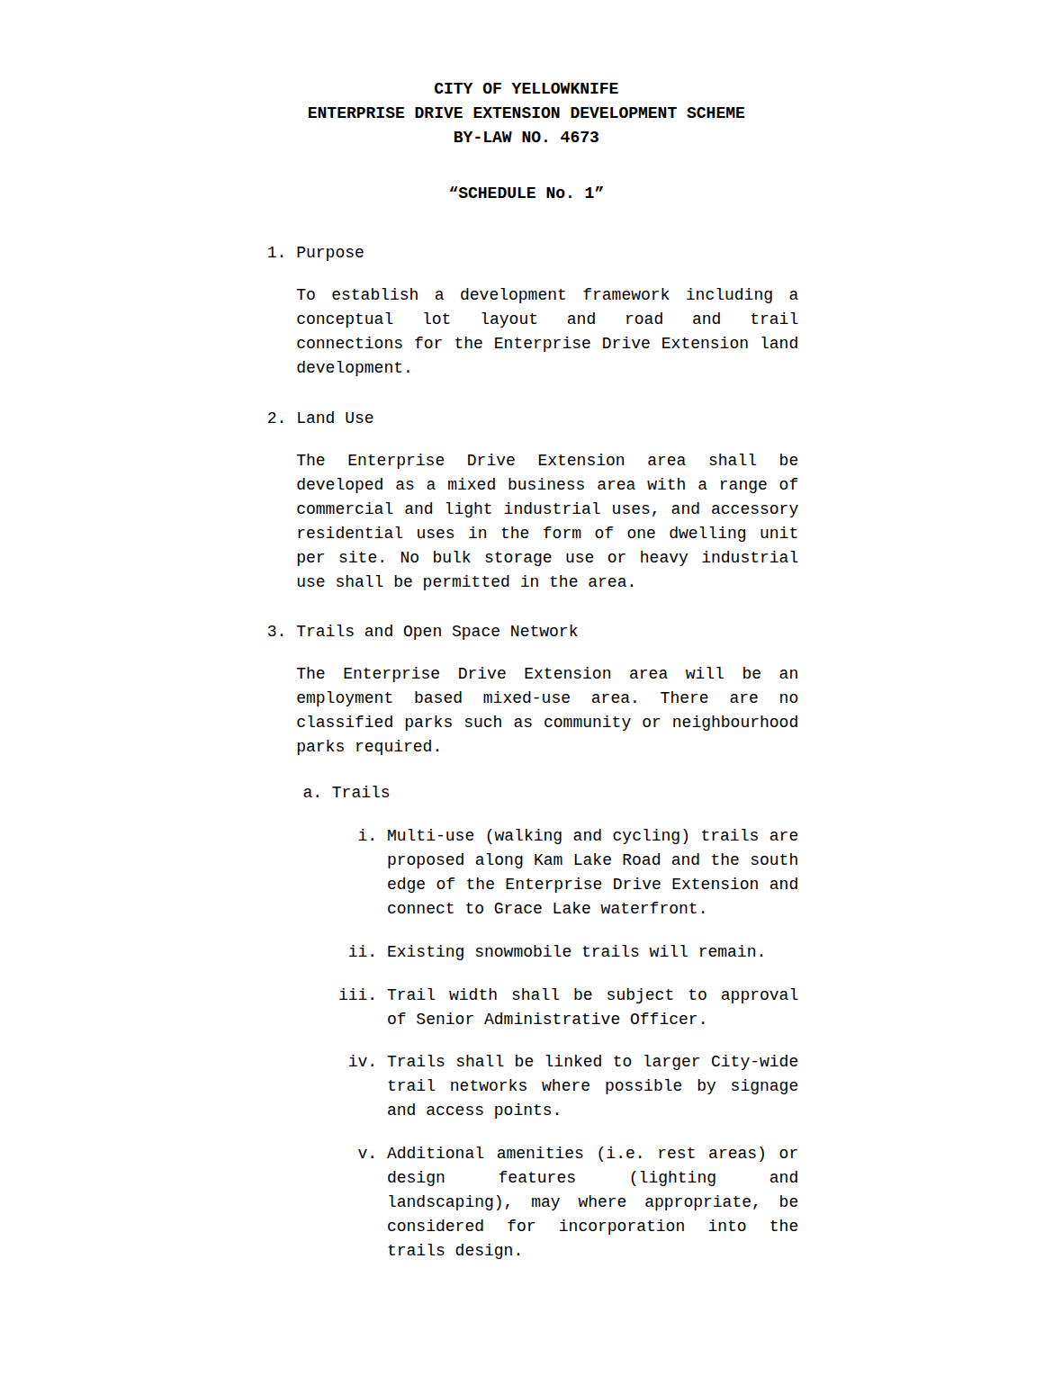CITY OF YELLOWKNIFE
ENTERPRISE DRIVE EXTENSION DEVELOPMENT SCHEME
BY-LAW NO. 4673
“SCHEDULE No. 1”
Purpose
To establish a development framework including a conceptual lot layout and road and trail connections for the Enterprise Drive Extension land development.
Land Use
The Enterprise Drive Extension area shall be developed as a mixed business area with a range of commercial and light industrial uses, and accessory residential uses in the form of one dwelling unit per site. No bulk storage use or heavy industrial use shall be permitted in the area.
Trails and Open Space Network
The Enterprise Drive Extension area will be an employment based mixed-use area. There are no classified parks such as community or neighbourhood parks required.
Trails
Multi-use (walking and cycling) trails are proposed along Kam Lake Road and the south edge of the Enterprise Drive Extension and connect to Grace Lake waterfront.
Existing snowmobile trails will remain.
Trail width shall be subject to approval of Senior Administrative Officer.
Trails shall be linked to larger City-wide trail networks where possible by signage and access points.
Additional amenities (i.e. rest areas) or design features (lighting and landscaping), may where appropriate, be considered for incorporation into the trails design.